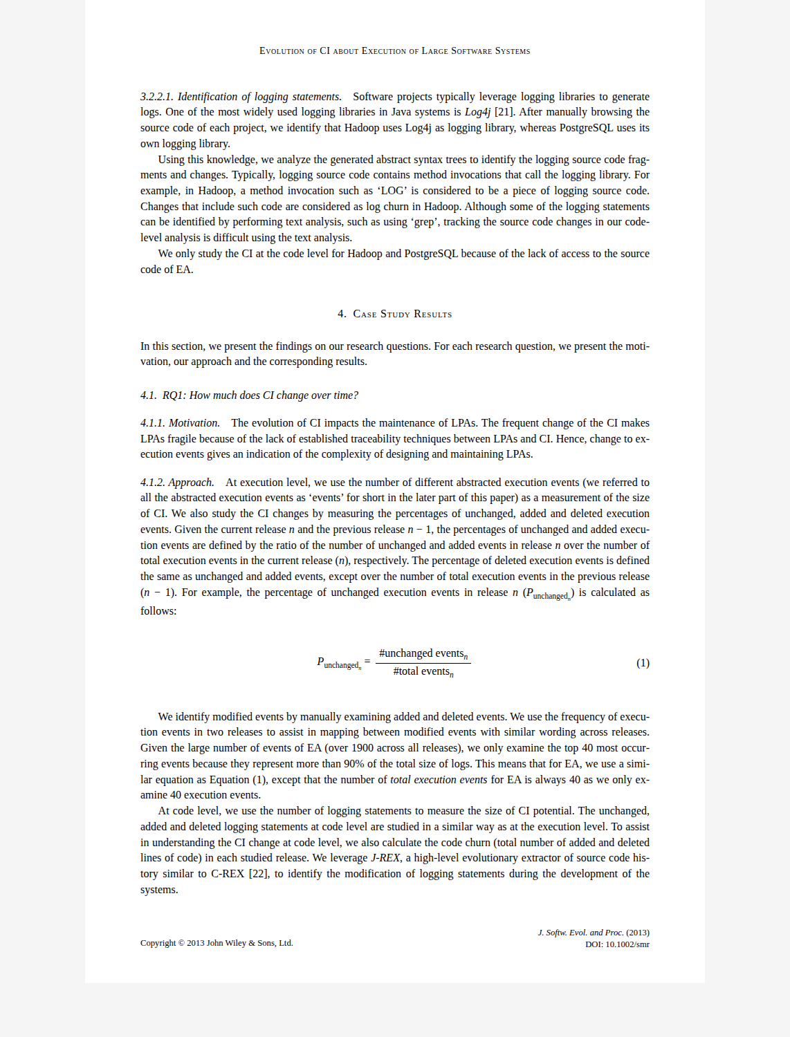Evolution of CI about Execution of Large Software Systems
3.2.2.1. Identification of logging statements. Software projects typically leverage logging libraries to generate logs. One of the most widely used logging libraries in Java systems is Log4j [21]. After manually browsing the source code of each project, we identify that Hadoop uses Log4j as logging library, whereas PostgreSQL uses its own logging library.
Using this knowledge, we analyze the generated abstract syntax trees to identify the logging source code fragments and changes. Typically, logging source code contains method invocations that call the logging library. For example, in Hadoop, a method invocation such as ‘LOG’ is considered to be a piece of logging source code. Changes that include such code are considered as log churn in Hadoop. Although some of the logging statements can be identified by performing text analysis, such as using ‘grep’, tracking the source code changes in our code-level analysis is difficult using the text analysis.
We only study the CI at the code level for Hadoop and PostgreSQL because of the lack of access to the source code of EA.
4. Case Study Results
In this section, we present the findings on our research questions. For each research question, we present the motivation, our approach and the corresponding results.
4.1. RQ1: How much does CI change over time?
4.1.1. Motivation. The evolution of CI impacts the maintenance of LPAs. The frequent change of the CI makes LPAs fragile because of the lack of established traceability techniques between LPAs and CI. Hence, change to execution events gives an indication of the complexity of designing and maintaining LPAs.
4.1.2. Approach. At execution level, we use the number of different abstracted execution events (we referred to all the abstracted execution events as ‘events’ for short in the later part of this paper) as a measurement of the size of CI. We also study the CI changes by measuring the percentages of unchanged, added and deleted execution events. Given the current release n and the previous release n − 1, the percentages of unchanged and added execution events are defined by the ratio of the number of unchanged and added events in release n over the number of total execution events in the current release (n), respectively. The percentage of deleted execution events is defined the same as unchanged and added events, except over the number of total execution events in the previous release (n − 1). For example, the percentage of unchanged execution events in release n (Punchangedn) is calculated as follows:
Punchangedn = #unchanged eventsn #total eventsn (1)
We identify modified events by manually examining added and deleted events. We use the frequency of execution events in two releases to assist in mapping between modified events with similar wording across releases. Given the large number of events of EA (over 1900 across all releases), we only examine the top 40 most occurring events because they represent more than 90% of the total size of logs. This means that for EA, we use a similar equation as Equation (1), except that the number of total execution events for EA is always 40 as we only examine 40 execution events.
At code level, we use the number of logging statements to measure the size of CI potential. The unchanged, added and deleted logging statements at code level are studied in a similar way as at the execution level. To assist in understanding the CI change at code level, we also calculate the code churn (total number of added and deleted lines of code) in each studied release. We leverage J-REX, a high-level evolutionary extractor of source code history similar to C-REX [22], to identify the modification of logging statements during the development of the systems.
Copyright © 2013 John Wiley & Sons, Ltd.
J. Softw. Evol. and Proc. (2013)
DOI: 10.1002/smr